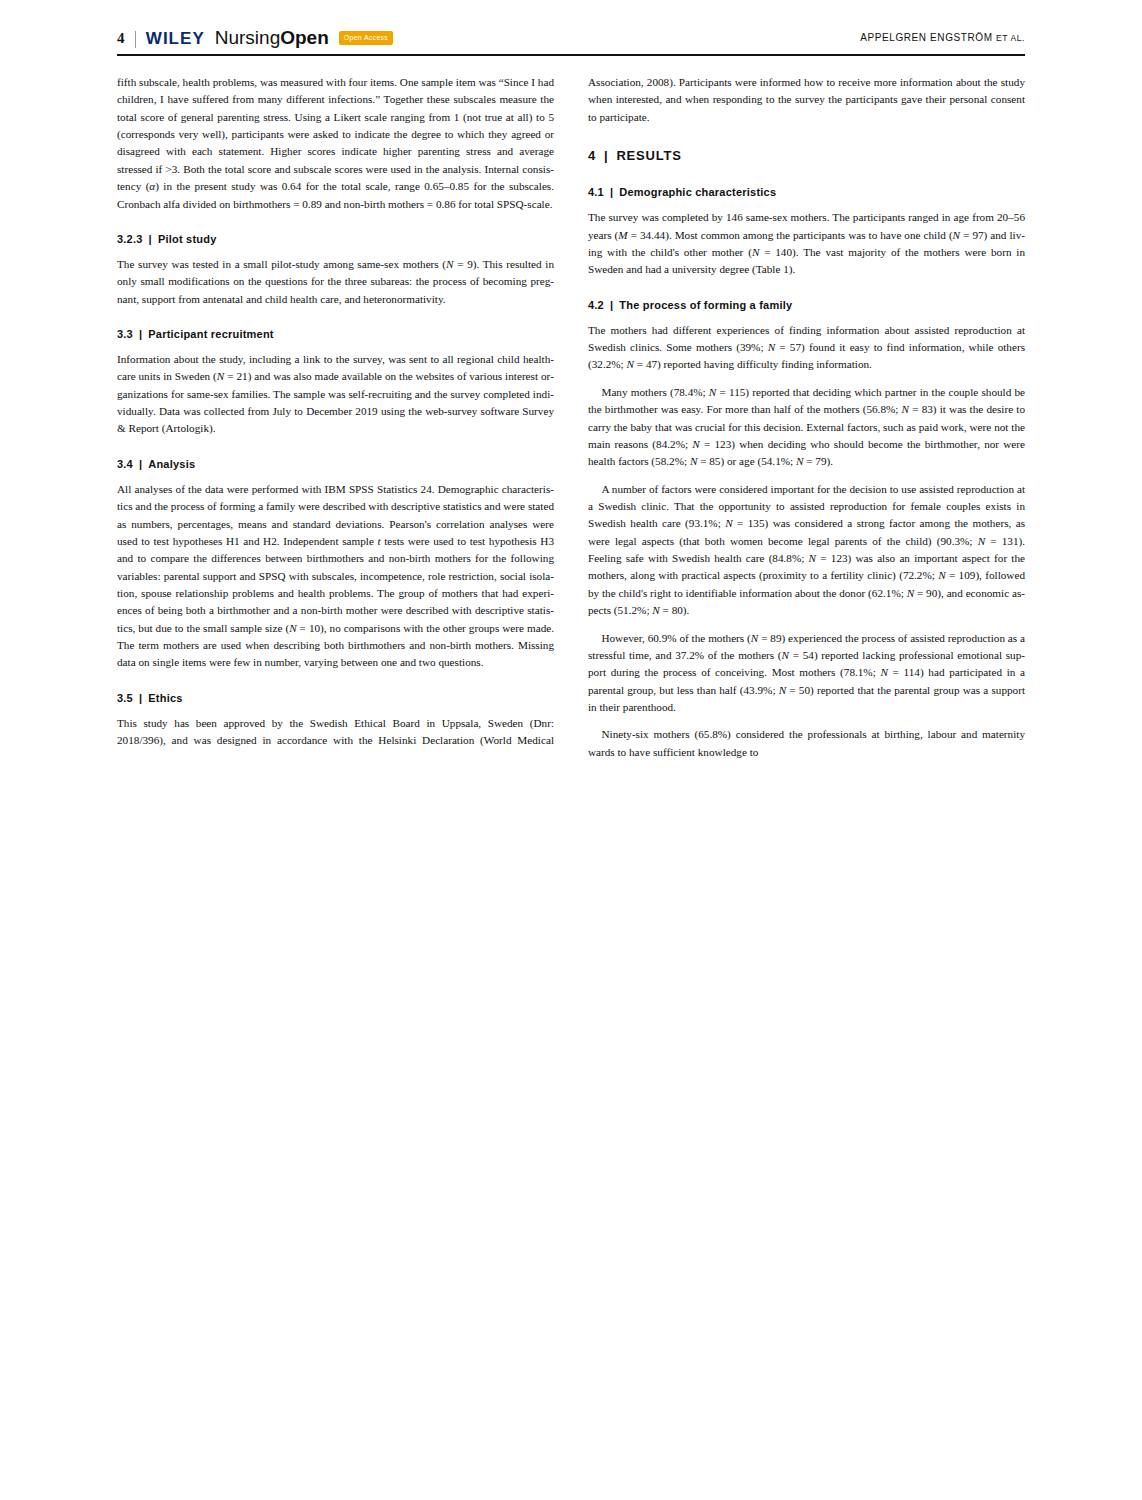4
WILEY
Nursing Open
Open Access
APPELGREN ENGSTRÖM ET AL.
fifth subscale, health problems, was measured with four items. One sample item was “Since I had children, I have suffered from many different infections.” Together these subscales measure the total score of general parenting stress. Using a Likert scale ranging from 1 (not true at all) to 5 (corresponds very well), participants were asked to indicate the degree to which they agreed or disagreed with each statement. Higher scores indicate higher parenting stress and average stressed if >3. Both the total score and subscale scores were used in the analysis. Internal consistency (α) in the present study was 0.64 for the total scale, range 0.65–0.85 for the subscales. Cronbach alfa divided on birthmothers = 0.89 and non-birth mothers = 0.86 for total SPSQ-scale.
3.2.3|Pilot study
The survey was tested in a small pilot-study among same-sex mothers (N = 9). This resulted in only small modifications on the questions for the three subareas: the process of becoming pregnant, support from antenatal and child health care, and heteronormativity.
3.3|Participant recruitment
Information about the study, including a link to the survey, was sent to all regional child healthcare units in Sweden (N = 21) and was also made available on the websites of various interest organizations for same-sex families. The sample was self-recruiting and the survey completed individually. Data was collected from July to December 2019 using the web-survey software Survey & Report (Artologik).
3.4|Analysis
All analyses of the data were performed with IBM SPSS Statistics 24. Demographic characteristics and the process of forming a family were described with descriptive statistics and were stated as numbers, percentages, means and standard deviations. Pearson's correlation analyses were used to test hypotheses H1 and H2. Independent sample t tests were used to test hypothesis H3 and to compare the differences between birthmothers and non-birth mothers for the following variables: parental support and SPSQ with subscales, incompetence, role restriction, social isolation, spouse relationship problems and health problems. The group of mothers that had experiences of being both a birthmother and a non-birth mother were described with descriptive statistics, but due to the small sample size (N = 10), no comparisons with the other groups were made. The term mothers are used when describing both birthmothers and non-birth mothers. Missing data on single items were few in number, varying between one and two questions.
3.5|Ethics
This study has been approved by the Swedish Ethical Board in Uppsala, Sweden (Dnr: 2018/396), and was designed in accordance with the Helsinki Declaration (World Medical Association, 2008). Participants were informed how to receive more information about the study when interested, and when responding to the survey the participants gave their personal consent to participate.
4|RESULTS
4.1|Demographic characteristics
The survey was completed by 146 same-sex mothers. The participants ranged in age from 20–56 years (M = 34.44). Most common among the participants was to have one child (N = 97) and living with the child's other mother (N = 140). The vast majority of the mothers were born in Sweden and had a university degree (Table 1).
4.2|The process of forming a family
The mothers had different experiences of finding information about assisted reproduction at Swedish clinics. Some mothers (39%; N = 57) found it easy to find information, while others (32.2%; N = 47) reported having difficulty finding information.
Many mothers (78.4%; N = 115) reported that deciding which partner in the couple should be the birthmother was easy. For more than half of the mothers (56.8%; N = 83) it was the desire to carry the baby that was crucial for this decision. External factors, such as paid work, were not the main reasons (84.2%; N = 123) when deciding who should become the birthmother, nor were health factors (58.2%; N = 85) or age (54.1%; N = 79).
A number of factors were considered important for the decision to use assisted reproduction at a Swedish clinic. That the opportunity to assisted reproduction for female couples exists in Swedish health care (93.1%; N = 135) was considered a strong factor among the mothers, as were legal aspects (that both women become legal parents of the child) (90.3%; N = 131). Feeling safe with Swedish health care (84.8%; N = 123) was also an important aspect for the mothers, along with practical aspects (proximity to a fertility clinic) (72.2%; N = 109), followed by the child's right to identifiable information about the donor (62.1%; N = 90), and economic aspects (51.2%; N = 80).
However, 60.9% of the mothers (N = 89) experienced the process of assisted reproduction as a stressful time, and 37.2% of the mothers (N = 54) reported lacking professional emotional support during the process of conceiving. Most mothers (78.1%; N = 114) had participated in a parental group, but less than half (43.9%; N = 50) reported that the parental group was a support in their parenthood.
Ninety-six mothers (65.8%) considered the professionals at birthing, labour and maternity wards to have sufficient knowledge to